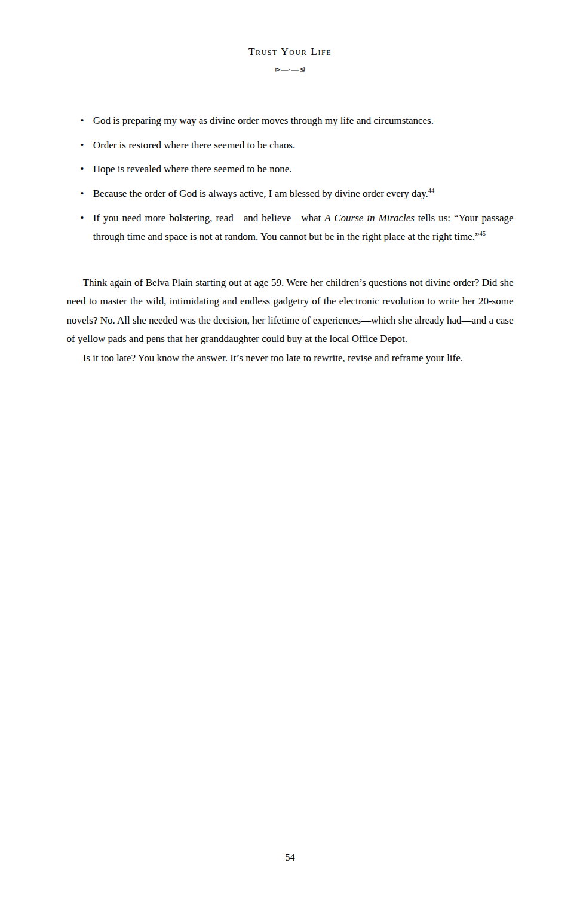Trust Your Life
⊳—⋅—⊴
God is preparing my way as divine order moves through my life and circumstances.
Order is restored where there seemed to be chaos.
Hope is revealed where there seemed to be none.
Because the order of God is always active, I am blessed by divine order every day.44
If you need more bolstering, read—and believe—what A Course in Miracles tells us: “Your passage through time and space is not at random. You cannot but be in the right place at the right time.”45
Think again of Belva Plain starting out at age 59. Were her children’s questions not divine order? Did she need to master the wild, intimidating and endless gadgetry of the electronic revolution to write her 20-some novels? No. All she needed was the decision, her lifetime of experiences—which she already had—and a case of yellow pads and pens that her granddaughter could buy at the local Office Depot.
Is it too late? You know the answer. It’s never too late to rewrite, revise and reframe your life.
54